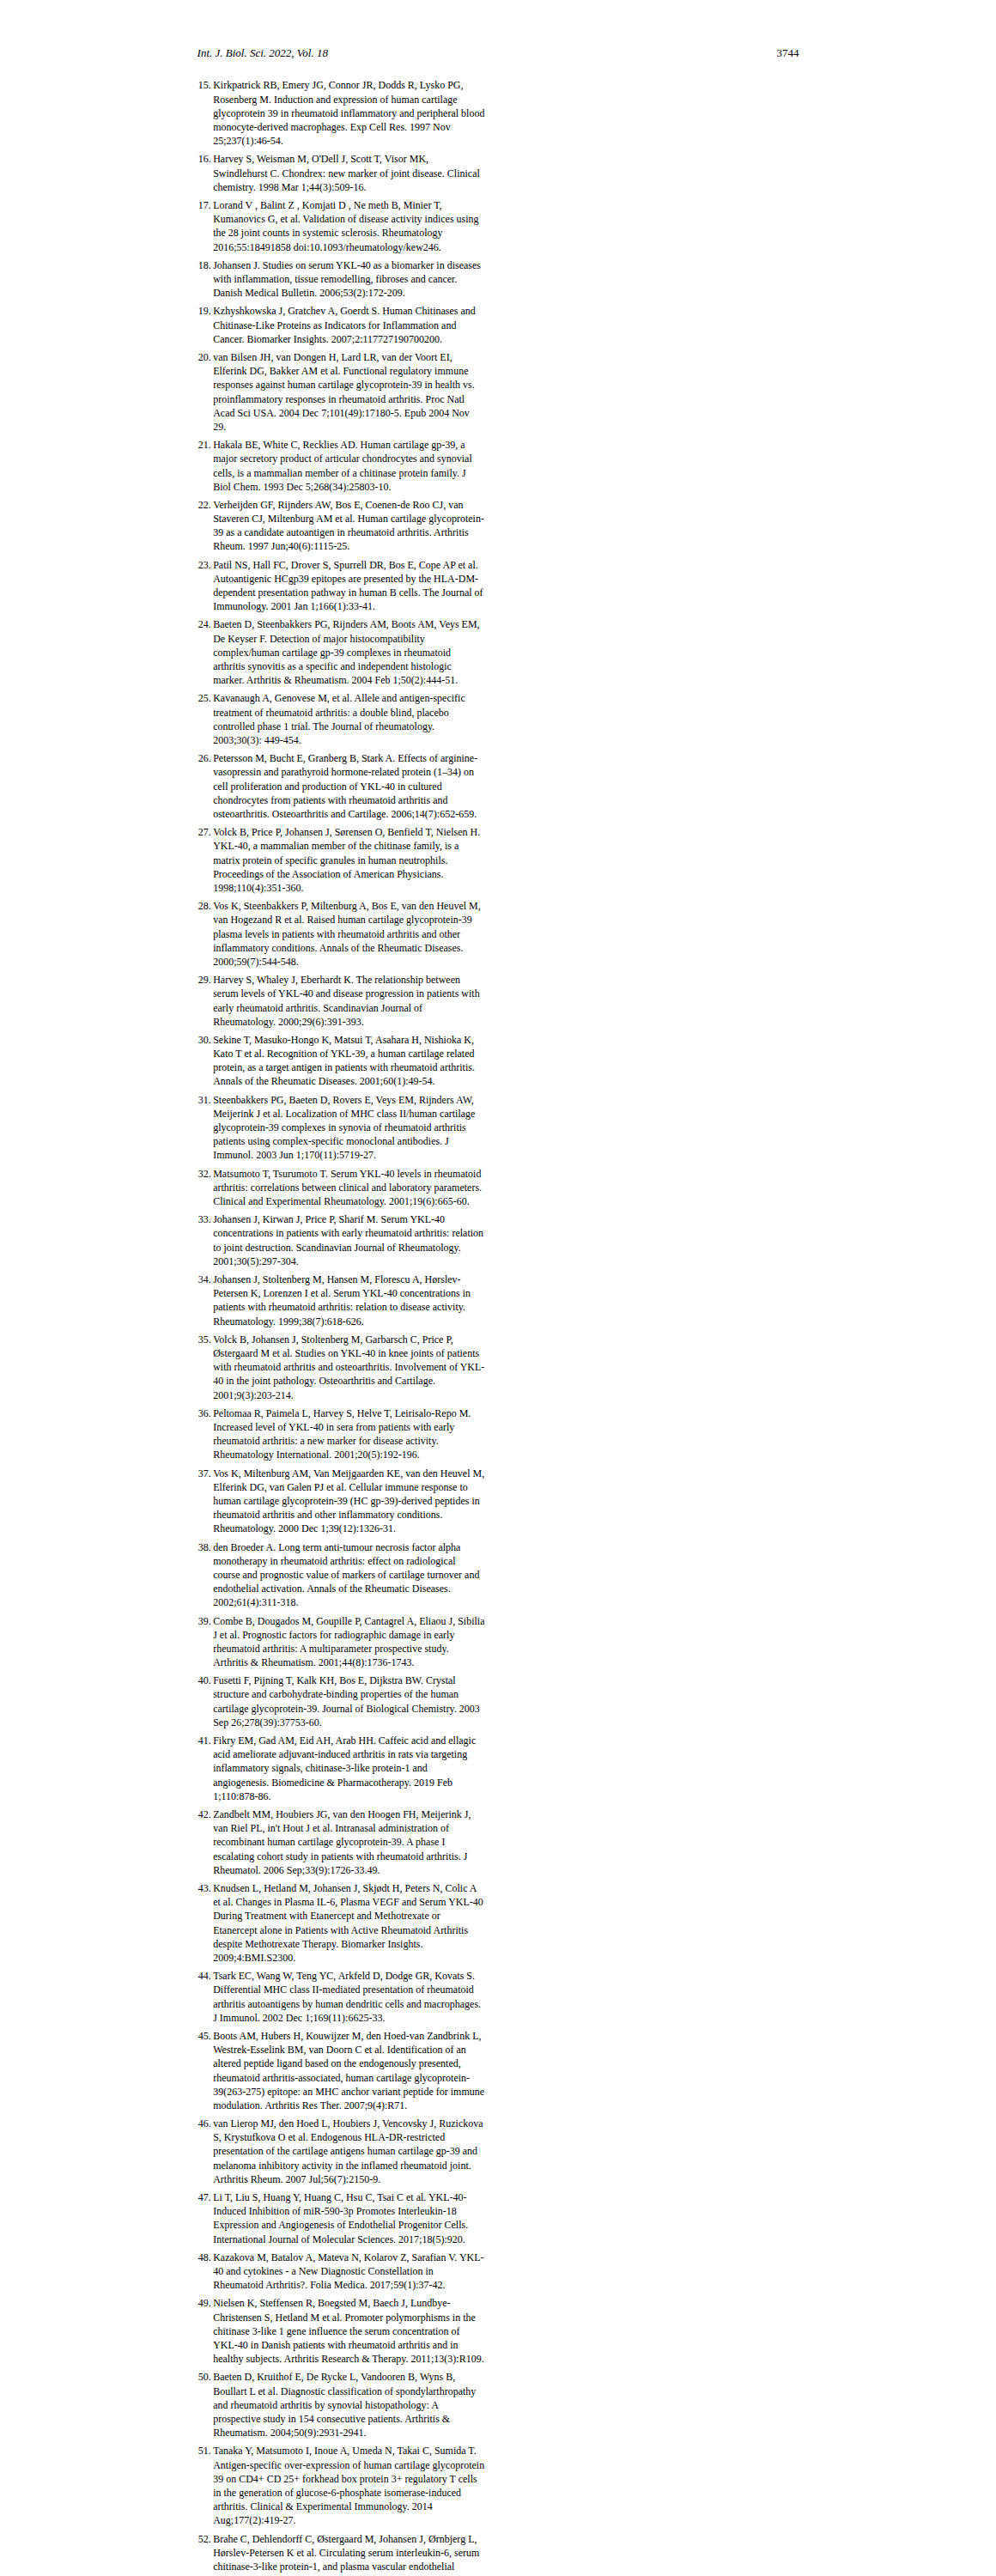Int. J. Biol. Sci. 2022, Vol. 18
3744
Kirkpatrick RB, Emery JG, Connor JR, Dodds R, Lysko PG, Rosenberg M. Induction and expression of human cartilage glycoprotein 39 in rheumatoid inflammatory and peripheral blood monocyte-derived macrophages. Exp Cell Res. 1997 Nov 25;237(1):46-54.
Harvey S, Weisman M, O'Dell J, Scott T, Visor MK, Swindlehurst C. Chondrex: new marker of joint disease. Clinical chemistry. 1998 Mar 1;44(3):509-16.
Lorand V , Balint Z , Komjati D , Ne meth B, Minier T, Kumanovics G, et al. Validation of disease activity indices using the 28 joint counts in systemic sclerosis. Rheumatology 2016;55:18491858 doi:10.1093/rheumatology/kew246.
Johansen J. Studies on serum YKL-40 as a biomarker in diseases with inflammation, tissue remodelling, fibroses and cancer. Danish Medical Bulletin. 2006;53(2):172-209.
Kzhyshkowska J, Gratchev A, Goerdt S. Human Chitinases and Chitinase-Like Proteins as Indicators for Inflammation and Cancer. Biomarker Insights. 2007;2:117727190700200.
van Bilsen JH, van Dongen H, Lard LR, van der Voort EI, Elferink DG, Bakker AM et al. Functional regulatory immune responses against human cartilage glycoprotein-39 in health vs. proinflammatory responses in rheumatoid arthritis. Proc Natl Acad Sci USA. 2004 Dec 7;101(49):17180-5. Epub 2004 Nov 29.
Hakala BE, White C, Recklies AD. Human cartilage gp-39, a major secretory product of articular chondrocytes and synovial cells, is a mammalian member of a chitinase protein family. J Biol Chem. 1993 Dec 5;268(34):25803-10.
Verheijden GF, Rijnders AW, Bos E, Coenen-de Roo CJ, van Staveren CJ, Miltenburg AM et al. Human cartilage glycoprotein-39 as a candidate autoantigen in rheumatoid arthritis. Arthritis Rheum. 1997 Jun;40(6):1115-25.
Patil NS, Hall FC, Drover S, Spurrell DR, Bos E, Cope AP et al. Autoantigenic HCgp39 epitopes are presented by the HLA-DM-dependent presentation pathway in human B cells. The Journal of Immunology. 2001 Jan 1;166(1):33-41.
Baeten D, Steenbakkers PG, Rijnders AM, Boots AM, Veys EM, De Keyser F. Detection of major histocompatibility complex/human cartilage gp-39 complexes in rheumatoid arthritis synovitis as a specific and independent histologic marker. Arthritis & Rheumatism. 2004 Feb 1;50(2):444-51.
Kavanaugh A, Genovese M, et al. Allele and antigen-specific treatment of rheumatoid arthritis: a double blind, placebo controlled phase 1 trial. The Journal of rheumatology. 2003;30(3): 449-454.
Petersson M, Bucht E, Granberg B, Stark A. Effects of arginine-vasopressin and parathyroid hormone-related protein (1–34) on cell proliferation and production of YKL-40 in cultured chondrocytes from patients with rheumatoid arthritis and osteoarthritis. Osteoarthritis and Cartilage. 2006;14(7):652-659.
Volck B, Price P, Johansen J, Sørensen O, Benfield T, Nielsen H. YKL-40, a mammalian member of the chitinase family, is a matrix protein of specific granules in human neutrophils. Proceedings of the Association of American Physicians. 1998;110(4):351-360.
Vos K, Steenbakkers P, Miltenburg A, Bos E, van den Heuvel M, van Hogezand R et al. Raised human cartilage glycoprotein-39 plasma levels in patients with rheumatoid arthritis and other inflammatory conditions. Annals of the Rheumatic Diseases. 2000;59(7):544-548.
Harvey S, Whaley J, Eberhardt K. The relationship between serum levels of YKL-40 and disease progression in patients with early rheumatoid arthritis. Scandinavian Journal of Rheumatology. 2000;29(6):391-393.
Sekine T, Masuko-Hongo K, Matsui T, Asahara H, Nishioka K, Kato T et al. Recognition of YKL-39, a human cartilage related protein, as a target antigen in patients with rheumatoid arthritis. Annals of the Rheumatic Diseases. 2001;60(1):49-54.
Steenbakkers PG, Baeten D, Rovers E, Veys EM, Rijnders AW, Meijerink J et al. Localization of MHC class II/human cartilage glycoprotein-39 complexes in synovia of rheumatoid arthritis patients using complex-specific monoclonal antibodies. J Immunol. 2003 Jun 1;170(11):5719-27.
Matsumoto T, Tsurumoto T. Serum YKL-40 levels in rheumatoid arthritis: correlations between clinical and laboratory parameters. Clinical and Experimental Rheumatology. 2001;19(6):665-60.
Johansen J, Kirwan J, Price P, Sharif M. Serum YKL-40 concentrations in patients with early rheumatoid arthritis: relation to joint destruction. Scandinavian Journal of Rheumatology. 2001;30(5):297-304.
Johansen J, Stoltenberg M, Hansen M, Florescu A, Hørslev-Petersen K, Lorenzen I et al. Serum YKL-40 concentrations in patients with rheumatoid arthritis: relation to disease activity. Rheumatology. 1999;38(7):618-626.
Volck B, Johansen J, Stoltenberg M, Garbarsch C, Price P, Østergaard M et al. Studies on YKL-40 in knee joints of patients with rheumatoid arthritis and osteoarthritis. Involvement of YKL-40 in the joint pathology. Osteoarthritis and Cartilage. 2001;9(3):203-214.
Peltomaa R, Paimela L, Harvey S, Helve T, Leirisalo-Repo M. Increased level of YKL-40 in sera from patients with early rheumatoid arthritis: a new marker for disease activity. Rheumatology International. 2001;20(5):192-196.
Vos K, Miltenburg AM, Van Meijgaarden KE, van den Heuvel M, Elferink DG, van Galen PJ et al. Cellular immune response to human cartilage glycoprotein-39 (HC gp-39)-derived peptides in rheumatoid arthritis and other inflammatory conditions. Rheumatology. 2000 Dec 1;39(12):1326-31.
den Broeder A. Long term anti-tumour necrosis factor alpha monotherapy in rheumatoid arthritis: effect on radiological course and prognostic value of markers of cartilage turnover and endothelial activation. Annals of the Rheumatic Diseases. 2002;61(4):311-318.
Combe B, Dougados M, Goupille P, Cantagrel A, Eliaou J, Sibilia J et al. Prognostic factors for radiographic damage in early rheumatoid arthritis: A multiparameter prospective study. Arthritis & Rheumatism. 2001;44(8):1736-1743.
Fusetti F, Pijning T, Kalk KH, Bos E, Dijkstra BW. Crystal structure and carbohydrate-binding properties of the human cartilage glycoprotein-39. Journal of Biological Chemistry. 2003 Sep 26;278(39):37753-60.
Fikry EM, Gad AM, Eid AH, Arab HH. Caffeic acid and ellagic acid ameliorate adjuvant-induced arthritis in rats via targeting inflammatory signals, chitinase-3-like protein-1 and angiogenesis. Biomedicine & Pharmacotherapy. 2019 Feb 1;110:878-86.
Zandbelt MM, Houbiers JG, van den Hoogen FH, Meijerink J, van Riel PL, in't Hout J et al. Intranasal administration of recombinant human cartilage glycoprotein-39. A phase I escalating cohort study in patients with rheumatoid arthritis. J Rheumatol. 2006 Sep;33(9):1726-33.49.
Knudsen L, Hetland M, Johansen J, Skjødt H, Peters N, Colic A et al. Changes in Plasma IL-6, Plasma VEGF and Serum YKL-40 During Treatment with Etanercept and Methotrexate or Etanercept alone in Patients with Active Rheumatoid Arthritis despite Methotrexate Therapy. Biomarker Insights. 2009;4:BMI.S2300.
Tsark EC, Wang W, Teng YC, Arkfeld D, Dodge GR, Kovats S. Differential MHC class II-mediated presentation of rheumatoid arthritis autoantigens by human dendritic cells and macrophages. J Immunol. 2002 Dec 1;169(11):6625-33.
Boots AM, Hubers H, Kouwijzer M, den Hoed-van Zandbrink L, Westrek-Esselink BM, van Doorn C et al. Identification of an altered peptide ligand based on the endogenously presented, rheumatoid arthritis-associated, human cartilage glycoprotein-39(263-275) epitope: an MHC anchor variant peptide for immune modulation. Arthritis Res Ther. 2007;9(4):R71.
van Lierop MJ, den Hoed L, Houbiers J, Vencovsky J, Ruzickova S, Krystufkova O et al. Endogenous HLA-DR-restricted presentation of the cartilage antigens human cartilage gp-39 and melanoma inhibitory activity in the inflamed rheumatoid joint. Arthritis Rheum. 2007 Jul;56(7):2150-9.
Li T, Liu S, Huang Y, Huang C, Hsu C, Tsai C et al. YKL-40-Induced Inhibition of miR-590-3p Promotes Interleukin-18 Expression and Angiogenesis of Endothelial Progenitor Cells. International Journal of Molecular Sciences. 2017;18(5):920.
Kazakova M, Batalov A, Mateva N, Kolarov Z, Sarafian V. YKL-40 and cytokines - a New Diagnostic Constellation in Rheumatoid Arthritis?. Folia Medica. 2017;59(1):37-42.
Nielsen K, Steffensen R, Boegsted M, Baech J, Lundbye-Christensen S, Hetland M et al. Promoter polymorphisms in the chitinase 3-like 1 gene influence the serum concentration of YKL-40 in Danish patients with rheumatoid arthritis and in healthy subjects. Arthritis Research & Therapy. 2011;13(3):R109.
Baeten D, Kruithof E, De Rycke L, Vandooren B, Wyns B, Boullart L et al. Diagnostic classification of spondylarthropathy and rheumatoid arthritis by synovial histopathology: A prospective study in 154 consecutive patients. Arthritis & Rheumatism. 2004;50(9):2931-2941.
Tanaka Y, Matsumoto I, Inoue A, Umeda N, Takai C, Sumida T. Antigen-specific over-expression of human cartilage glycoprotein 39 on CD4+ CD 25+ forkhead box protein 3+ regulatory T cells in the generation of glucose-6-phosphate isomerase-induced arthritis. Clinical & Experimental Immunology. 2014 Aug;177(2):419-27.
Brahe C, Dehlendorff C, Østergaard M, Johansen J, Ørnbjerg L, Hørslev-Petersen K et al. Circulating serum interleukin-6, serum chitinase-3-like protein-1, and plasma vascular endothelial growth factor are not predictive for remission and radiographic progression in patients with early rheumatoid arthritis: post-hoc explorative and validation studies based on the CIMESTRA and OPERA trials. Scandinavian Journal of Rheumatology. 2018;47(4):259-269.
https://www.ijbs.com